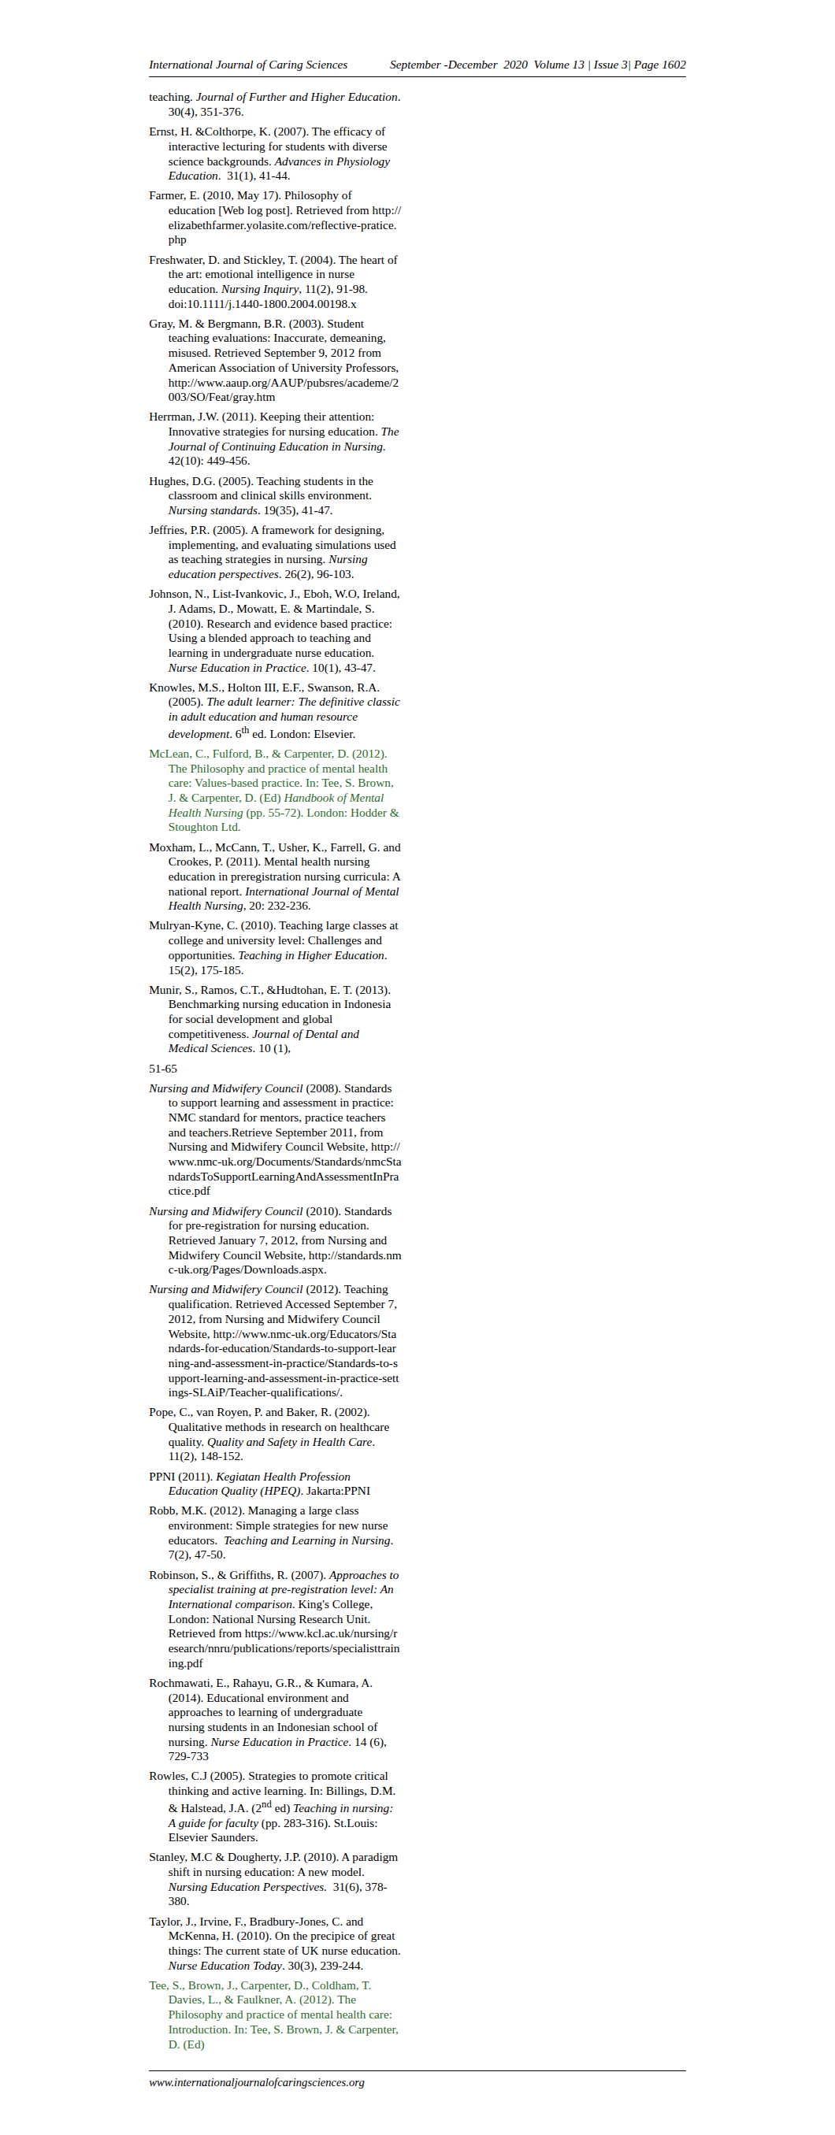International Journal of Caring Sciences September -December 2020 Volume 13 | Issue 3| Page 1602
teaching. Journal of Further and Higher Education. 30(4), 351-376.
Ernst, H. &Colthorpe, K. (2007). The efficacy of interactive lecturing for students with diverse science backgrounds. Advances in Physiology Education. 31(1), 41-44.
Farmer, E. (2010, May 17). Philosophy of education [Web log post]. Retrieved from http://elizabethfarmer.yolasite.com/reflective-pratice.php
Freshwater, D. and Stickley, T. (2004). The heart of the art: emotional intelligence in nurse education. Nursing Inquiry, 11(2), 91-98. doi:10.1111/j.1440-1800.2004.00198.x
Gray, M. & Bergmann, B.R. (2003). Student teaching evaluations: Inaccurate, demeaning, misused. Retrieved September 9, 2012 from American Association of University Professors, http://www.aaup.org/AAUP/pubsres/academe/2003/SO/Feat/gray.htm
Herrman, J.W. (2011). Keeping their attention: Innovative strategies for nursing education. The Journal of Continuing Education in Nursing. 42(10): 449-456.
Hughes, D.G. (2005). Teaching students in the classroom and clinical skills environment. Nursing standards. 19(35), 41-47.
Jeffries, P.R. (2005). A framework for designing, implementing, and evaluating simulations used as teaching strategies in nursing. Nursing education perspectives. 26(2), 96-103.
Johnson, N., List-Ivankovic, J., Eboh, W.O, Ireland, J. Adams, D., Mowatt, E. & Martindale, S. (2010). Research and evidence based practice: Using a blended approach to teaching and learning in undergraduate nurse education. Nurse Education in Practice. 10(1), 43-47.
Knowles, M.S., Holton III, E.F., Swanson, R.A. (2005). The adult learner: The definitive classic in adult education and human resource development. 6th ed. London: Elsevier.
McLean, C., Fulford, B., & Carpenter, D. (2012). The Philosophy and practice of mental health care: Values-based practice. In: Tee, S. Brown, J. & Carpenter, D. (Ed) Handbook of Mental Health Nursing (pp. 55-72). London: Hodder & Stoughton Ltd.
Moxham, L., McCann, T., Usher, K., Farrell, G. and Crookes, P. (2011). Mental health nursing education in preregistration nursing curricula: A national report. International Journal of Mental Health Nursing, 20: 232-236.
Mulryan-Kyne, C. (2010). Teaching large classes at college and university level: Challenges and opportunities. Teaching in Higher Education. 15(2), 175-185.
Munir, S., Ramos, C.T., &Hudtohan, E. T. (2013). Benchmarking nursing education in Indonesia for social development and global competitiveness. Journal of Dental and Medical Sciences. 10 (1),
51-65
Nursing and Midwifery Council (2008). Standards to support learning and assessment in practice: NMC standard for mentors, practice teachers and teachers.Retrieve September 2011, from Nursing and Midwifery Council Website, http://www.nmc-uk.org/Documents/Standards/nmcStandardsToSupportLearningAndAssessmentInPractice.pdf
Nursing and Midwifery Council (2010). Standards for pre-registration for nursing education. Retrieved January 7, 2012, from Nursing and Midwifery Council Website, http://standards.nmc-uk.org/Pages/Downloads.aspx.
Nursing and Midwifery Council (2012). Teaching qualification. Retrieved Accessed September 7, 2012, from Nursing and Midwifery Council Website, http://www.nmc-uk.org/Educators/Standards-for-education/Standards-to-support-learning-and-assessment-in-practice/Standards-to-support-learning-and-assessment-in-practice-settings-SLAiP/Teacher-qualifications/.
Pope, C., van Royen, P. and Baker, R. (2002). Qualitative methods in research on healthcare quality. Quality and Safety in Health Care. 11(2), 148-152.
PPNI (2011). Kegiatan Health Profession Education Quality (HPEQ). Jakarta:PPNI
Robb, M.K. (2012). Managing a large class environment: Simple strategies for new nurse educators. Teaching and Learning in Nursing. 7(2), 47-50.
Robinson, S., & Griffiths, R. (2007). Approaches to specialist training at pre-registration level: An International comparison. King's College, London: National Nursing Research Unit. Retrieved from https://www.kcl.ac.uk/nursing/research/nnru/publications/reports/specialisttraining.pdf
Rochmawati, E., Rahayu, G.R., & Kumara, A. (2014). Educational environment and approaches to learning of undergraduate nursing students in an Indonesian school of nursing. Nurse Education in Practice. 14 (6), 729-733
Rowles, C.J (2005). Strategies to promote critical thinking and active learning. In: Billings, D.M. & Halstead, J.A. (2nd ed) Teaching in nursing: A guide for faculty (pp. 283-316). St.Louis: Elsevier Saunders.
Stanley, M.C & Dougherty, J.P. (2010). A paradigm shift in nursing education: A new model. Nursing Education Perspectives. 31(6), 378-380.
Taylor, J., Irvine, F., Bradbury-Jones, C. and McKenna, H. (2010). On the precipice of great things: The current state of UK nurse education. Nurse Education Today. 30(3), 239-244.
Tee, S., Brown, J., Carpenter, D., Coldham, T. Davies, L., & Faulkner, A. (2012). The Philosophy and practice of mental health care: Introduction. In: Tee, S. Brown, J. & Carpenter, D. (Ed)
www.internationaljournalofcaringsciences.org